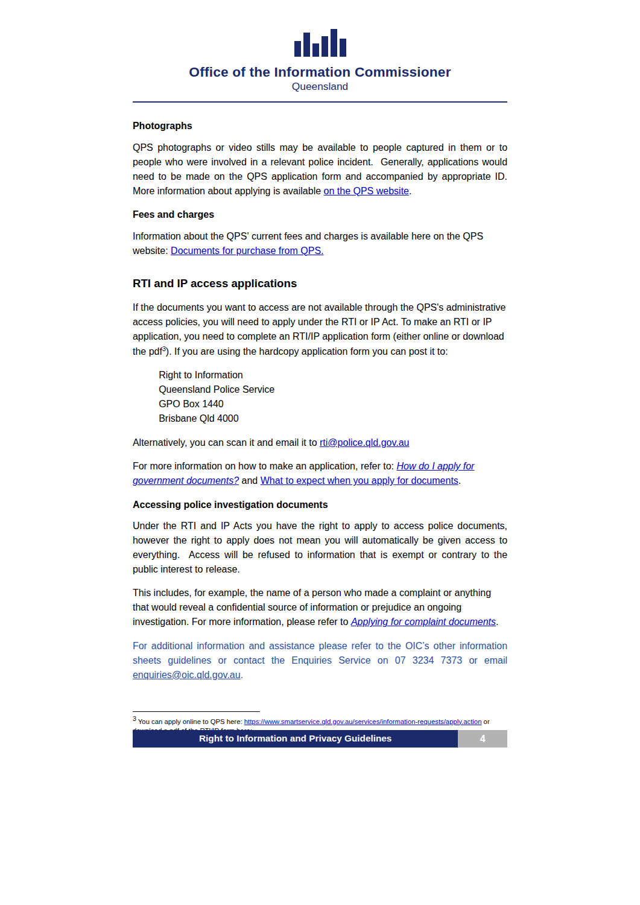Office of the Information Commissioner
Queensland
Photographs
QPS photographs or video stills may be available to people captured in them or to people who were involved in a relevant police incident. Generally, applications would need to be made on the QPS application form and accompanied by appropriate ID. More information about applying is available on the QPS website.
Fees and charges
Information about the QPS' current fees and charges is available here on the QPS website: Documents for purchase from QPS.
RTI and IP access applications
If the documents you want to access are not available through the QPS's administrative access policies, you will need to apply under the RTI or IP Act. To make an RTI or IP application, you need to complete an RTI/IP application form (either online or download the pdf3). If you are using the hardcopy application form you can post it to:
Right to Information
Queensland Police Service
GPO Box 1440
Brisbane Qld 4000
Alternatively, you can scan it and email it to rti@police.qld.gov.au
For more information on how to make an application, refer to: How do I apply for government documents? and What to expect when you apply for documents.
Accessing police investigation documents
Under the RTI and IP Acts you have the right to apply to access police documents, however the right to apply does not mean you will automatically be given access to everything. Access will be refused to information that is exempt or contrary to the public interest to release.
This includes, for example, the name of a person who made a complaint or anything that would reveal a confidential source of information or prejudice an ongoing investigation. For more information, please refer to Applying for complaint documents.
For additional information and assistance please refer to the OIC’s other information sheets guidelines or contact the Enquiries Service on 07 3234 7373 or email enquiries@oic.qld.gov.au.
3 You can apply online to QPS here: https://www.smartservice.qld.gov.au/services/information-requests/apply.action or download a pdf of the RTI/IP form here:
https://www.rti.qld.gov.au/__data/assets/pdf_file/0005/133277/RTI-Access-App-form.pdf
Right to Information and Privacy Guidelines
4